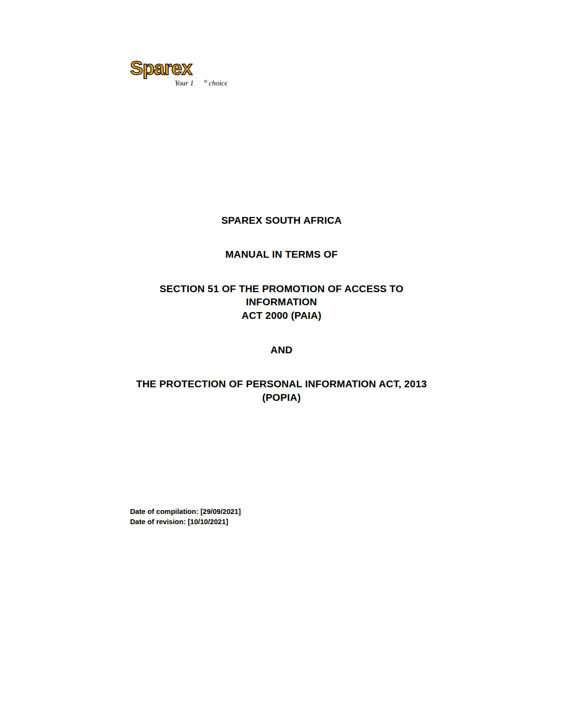Sparex logo Sparex Your 1 st choice
SPAREX SOUTH AFRICA
MANUAL IN TERMS OF
SECTION 51 OF THE PROMOTION OF ACCESS TO INFORMATION
ACT 2000 (PAIA)
AND
THE PROTECTION OF PERSONAL INFORMATION ACT, 2013
(POPIA)
Date of compilation: [29/09/2021]
Date of revision: [10/10/2021]